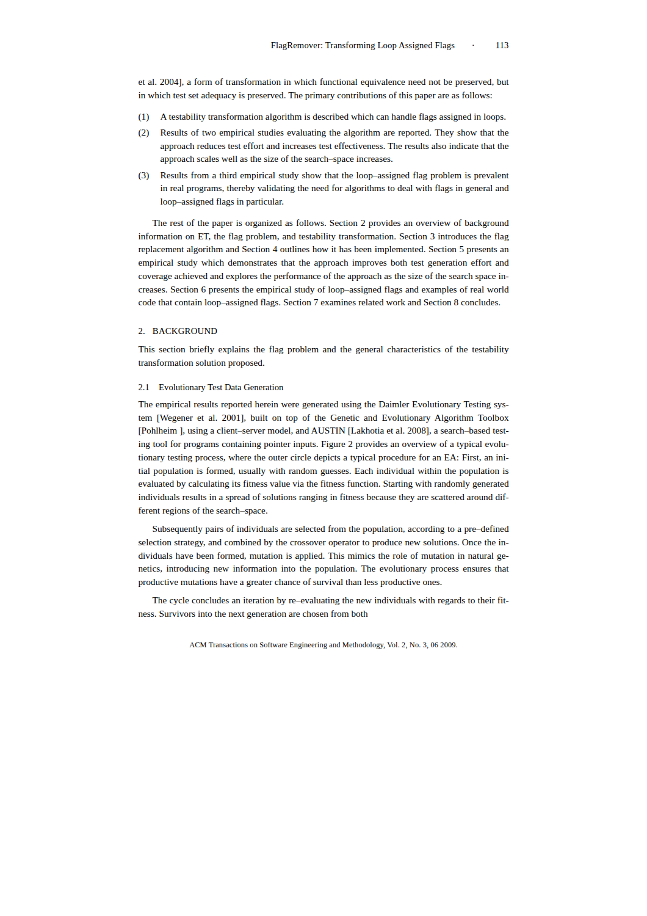FlagRemover: Transforming Loop Assigned Flags · 113
et al. 2004], a form of transformation in which functional equivalence need not be preserved, but in which test set adequacy is preserved. The primary contributions of this paper are as follows:
(1) A testability transformation algorithm is described which can handle flags assigned in loops.
(2) Results of two empirical studies evaluating the algorithm are reported. They show that the approach reduces test effort and increases test effectiveness. The results also indicate that the approach scales well as the size of the search–space increases.
(3) Results from a third empirical study show that the loop–assigned flag problem is prevalent in real programs, thereby validating the need for algorithms to deal with flags in general and loop–assigned flags in particular.
The rest of the paper is organized as follows. Section 2 provides an overview of background information on ET, the flag problem, and testability transformation. Section 3 introduces the flag replacement algorithm and Section 4 outlines how it has been implemented. Section 5 presents an empirical study which demonstrates that the approach improves both test generation effort and coverage achieved and explores the performance of the approach as the size of the search space increases. Section 6 presents the empirical study of loop–assigned flags and examples of real world code that contain loop–assigned flags. Section 7 examines related work and Section 8 concludes.
2. BACKGROUND
This section briefly explains the flag problem and the general characteristics of the testability transformation solution proposed.
2.1 Evolutionary Test Data Generation
The empirical results reported herein were generated using the Daimler Evolutionary Testing system [Wegener et al. 2001], built on top of the Genetic and Evolutionary Algorithm Toolbox [Pohlheim ], using a client–server model, and AUSTIN [Lakhotia et al. 2008], a search–based testing tool for programs containing pointer inputs. Figure 2 provides an overview of a typical evolutionary testing process, where the outer circle depicts a typical procedure for an EA: First, an initial population is formed, usually with random guesses. Each individual within the population is evaluated by calculating its fitness value via the fitness function. Starting with randomly generated individuals results in a spread of solutions ranging in fitness because they are scattered around different regions of the search–space.
Subsequently pairs of individuals are selected from the population, according to a pre–defined selection strategy, and combined by the crossover operator to produce new solutions. Once the individuals have been formed, mutation is applied. This mimics the role of mutation in natural genetics, introducing new information into the population. The evolutionary process ensures that productive mutations have a greater chance of survival than less productive ones.
The cycle concludes an iteration by re–evaluating the new individuals with regards to their fitness. Survivors into the next generation are chosen from both
ACM Transactions on Software Engineering and Methodology, Vol. 2, No. 3, 06 2009.